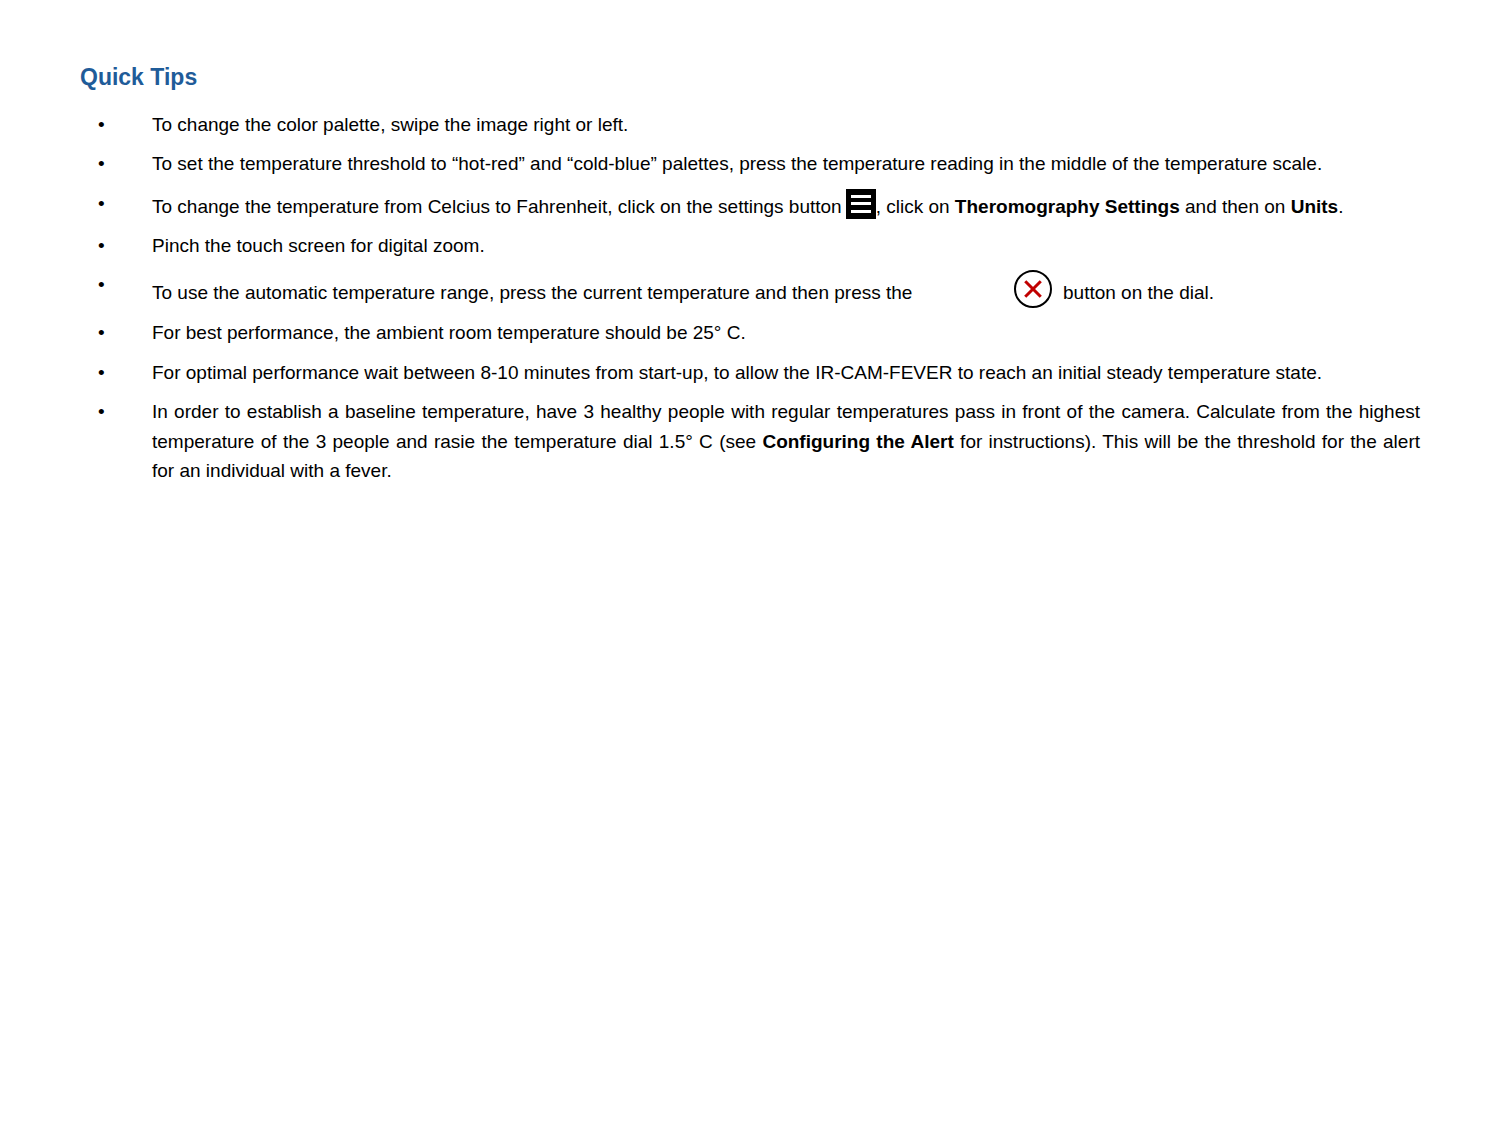Quick Tips
To change the color palette, swipe the image right or left.
To set the temperature threshold to “hot-red” and “cold-blue” palettes, press the temperature reading in the middle of the temperature scale.
To change the temperature from Celcius to Fahrenheit, click on the settings button , click on Theromography Settings and then on Units.
Pinch the touch screen for digital zoom.
To use the automatic temperature range, press the current temperature and then press the button on the dial.
For best performance, the ambient room temperature should be 25° C.
For optimal performance wait between 8-10 minutes from start-up, to allow the IR-CAM-FEVER to reach an initial steady temperature state.
In order to establish a baseline temperature, have 3 healthy people with regular temperatures pass in front of the camera. Calculate from the highest temperature of the 3 people and rasie the temperature dial 1.5° C (see Configuring the Alert for instructions). This will be the threshold for the alert for an individual with a fever.